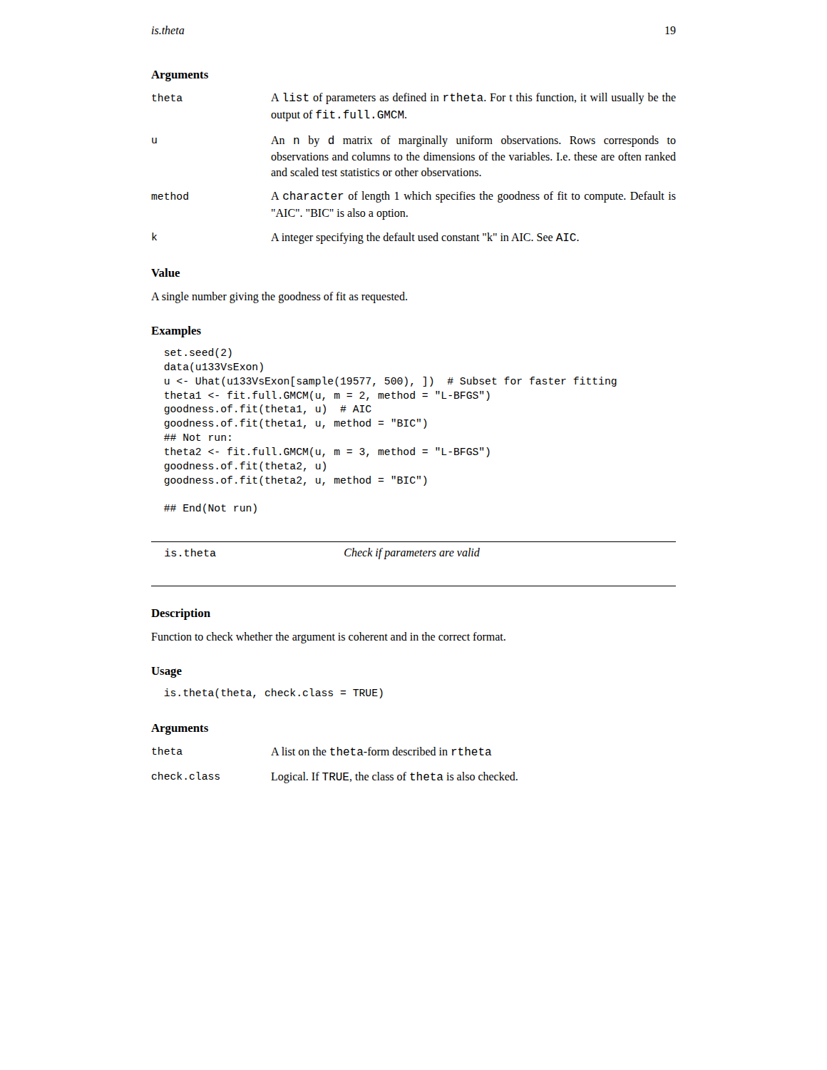is.theta 19
Arguments
theta
A list of parameters as defined in rtheta. For t this function, it will usually be the output of fit.full.GMCM.
u
An n by d matrix of marginally uniform observations. Rows corresponds to observations and columns to the dimensions of the variables. I.e. these are often ranked and scaled test statistics or other observations.
method
A character of length 1 which specifies the goodness of fit to compute. Default is "AIC". "BIC" is also a option.
k
A integer specifying the default used constant "k" in AIC. See AIC.
Value
A single number giving the goodness of fit as requested.
Examples
set.seed(2)
data(u133VsExon)
u <- Uhat(u133VsExon[sample(19577, 500), ])  # Subset for faster fitting
theta1 <- fit.full.GMCM(u, m = 2, method = "L-BFGS")
goodness.of.fit(theta1, u)  # AIC
goodness.of.fit(theta1, u, method = "BIC")
## Not run:
theta2 <- fit.full.GMCM(u, m = 3, method = "L-BFGS")
goodness.of.fit(theta2, u)
goodness.of.fit(theta2, u, method = "BIC")

## End(Not run)
is.theta Check if parameters are valid
Description
Function to check whether the argument is coherent and in the correct format.
Usage
is.theta(theta, check.class = TRUE)
Arguments
theta
A list on the theta-form described in rtheta
check.class
Logical. If TRUE, the class of theta is also checked.